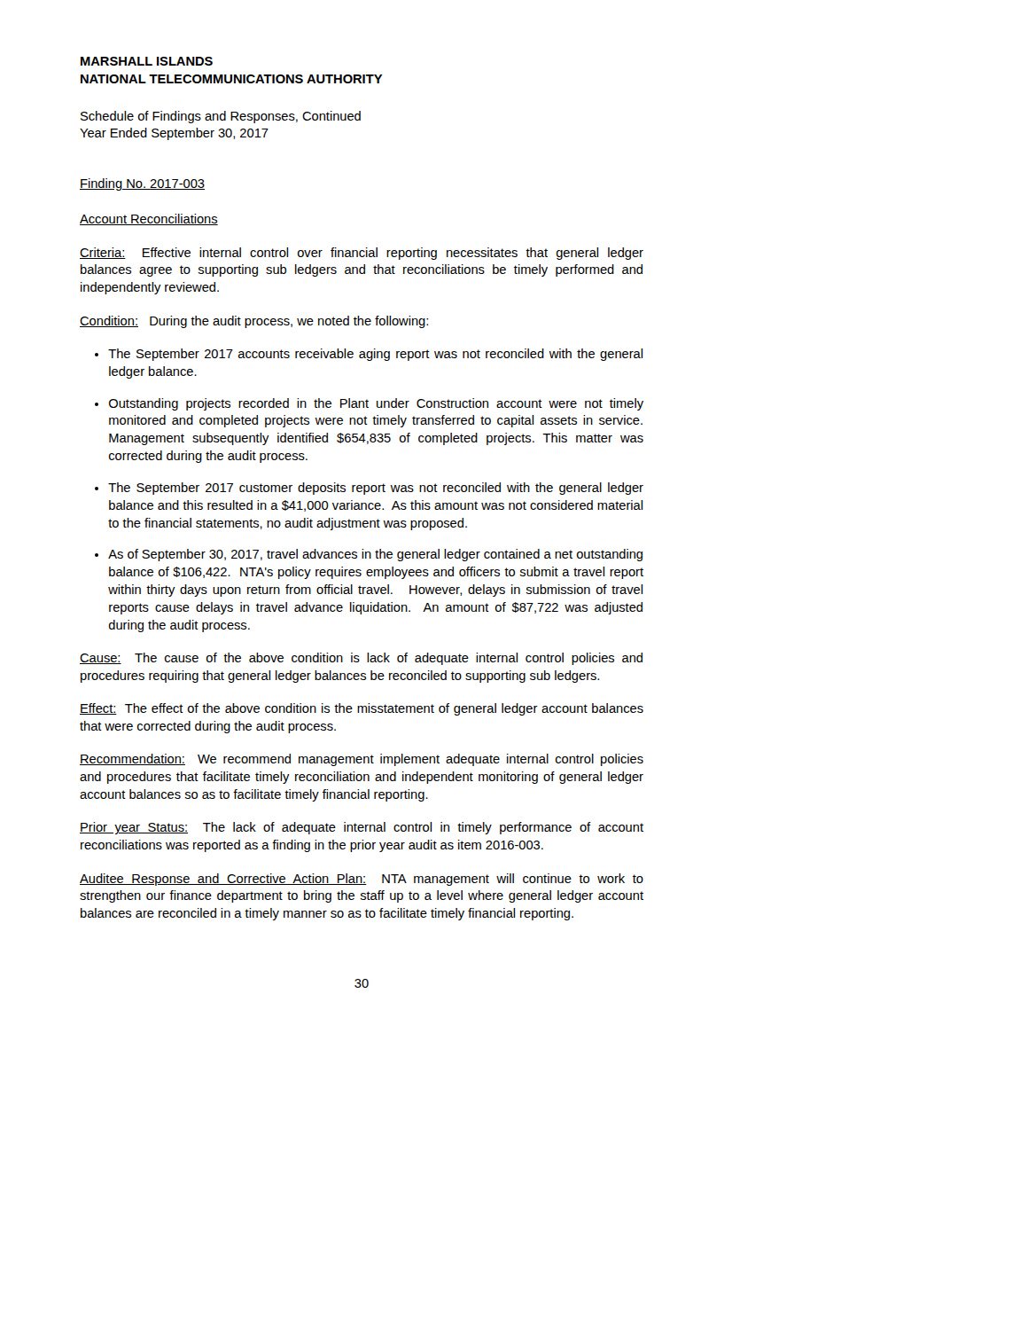MARSHALL ISLANDS
NATIONAL TELECOMMUNICATIONS AUTHORITY
Schedule of Findings and Responses, Continued
Year Ended September 30, 2017
Finding No. 2017-003
Account Reconciliations
Criteria: Effective internal control over financial reporting necessitates that general ledger balances agree to supporting sub ledgers and that reconciliations be timely performed and independently reviewed.
Condition: During the audit process, we noted the following:
The September 2017 accounts receivable aging report was not reconciled with the general ledger balance.
Outstanding projects recorded in the Plant under Construction account were not timely monitored and completed projects were not timely transferred to capital assets in service. Management subsequently identified $654,835 of completed projects. This matter was corrected during the audit process.
The September 2017 customer deposits report was not reconciled with the general ledger balance and this resulted in a $41,000 variance. As this amount was not considered material to the financial statements, no audit adjustment was proposed.
As of September 30, 2017, travel advances in the general ledger contained a net outstanding balance of $106,422. NTA's policy requires employees and officers to submit a travel report within thirty days upon return from official travel. However, delays in submission of travel reports cause delays in travel advance liquidation. An amount of $87,722 was adjusted during the audit process.
Cause: The cause of the above condition is lack of adequate internal control policies and procedures requiring that general ledger balances be reconciled to supporting sub ledgers.
Effect: The effect of the above condition is the misstatement of general ledger account balances that were corrected during the audit process.
Recommendation: We recommend management implement adequate internal control policies and procedures that facilitate timely reconciliation and independent monitoring of general ledger account balances so as to facilitate timely financial reporting.
Prior year Status: The lack of adequate internal control in timely performance of account reconciliations was reported as a finding in the prior year audit as item 2016-003.
Auditee Response and Corrective Action Plan: NTA management will continue to work to strengthen our finance department to bring the staff up to a level where general ledger account balances are reconciled in a timely manner so as to facilitate timely financial reporting.
30